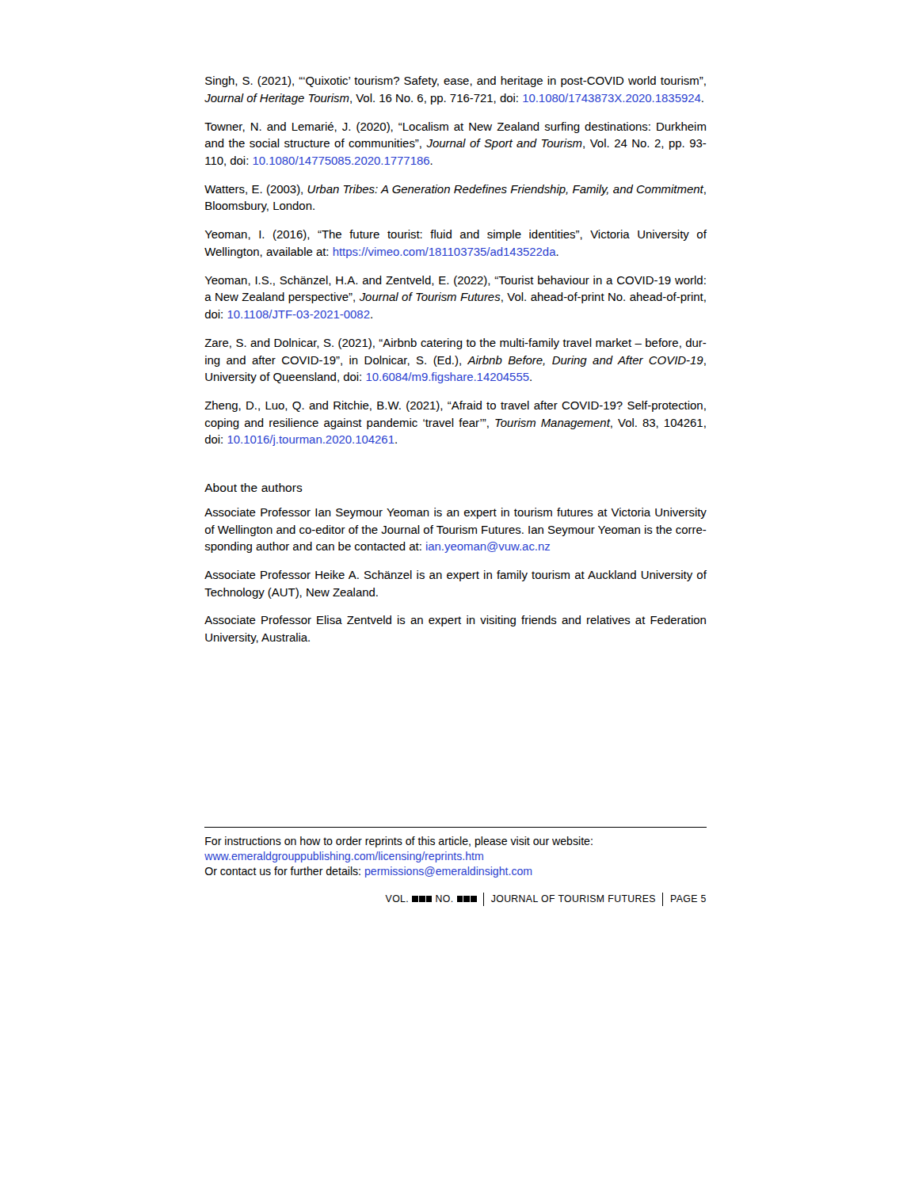Singh, S. (2021), “‘Quixotic’ tourism? Safety, ease, and heritage in post-COVID world tourism”, Journal of Heritage Tourism, Vol. 16 No. 6, pp. 716-721, doi: 10.1080/1743873X.2020.1835924.
Towner, N. and Lemarié, J. (2020), “Localism at New Zealand surfing destinations: Durkheim and the social structure of communities”, Journal of Sport and Tourism, Vol. 24 No. 2, pp. 93-110, doi: 10.1080/14775085.2020.1777186.
Watters, E. (2003), Urban Tribes: A Generation Redefines Friendship, Family, and Commitment, Bloomsbury, London.
Yeoman, I. (2016), “The future tourist: fluid and simple identities”, Victoria University of Wellington, available at: https://vimeo.com/181103735/ad143522da.
Yeoman, I.S., Schänzel, H.A. and Zentveld, E. (2022), “Tourist behaviour in a COVID-19 world: a New Zealand perspective”, Journal of Tourism Futures, Vol. ahead-of-print No. ahead-of-print, doi: 10.1108/JTF-03-2021-0082.
Zare, S. and Dolnicar, S. (2021), “Airbnb catering to the multi-family travel market – before, during and after COVID-19”, in Dolnicar, S. (Ed.), Airbnb Before, During and After COVID-19, University of Queensland, doi: 10.6084/m9.figshare.14204555.
Zheng, D., Luo, Q. and Ritchie, B.W. (2021), “Afraid to travel after COVID-19? Self-protection, coping and resilience against pandemic ‘travel fear’”, Tourism Management, Vol. 83, 104261, doi: 10.1016/j.tourman.2020.104261.
About the authors
Associate Professor Ian Seymour Yeoman is an expert in tourism futures at Victoria University of Wellington and co-editor of the Journal of Tourism Futures. Ian Seymour Yeoman is the corresponding author and can be contacted at: ian.yeoman@vuw.ac.nz
Associate Professor Heike A. Schänzel is an expert in family tourism at Auckland University of Technology (AUT), New Zealand.
Associate Professor Elisa Zentveld is an expert in visiting friends and relatives at Federation University, Australia.
For instructions on how to order reprints of this article, please visit our website:
www.emeraldgrouppublishing.com/licensing/reprints.htm
Or contact us for further details: permissions@emeraldinsight.com
VOL. NO.
JOURNAL OF TOURISM FUTURES
PAGE 5